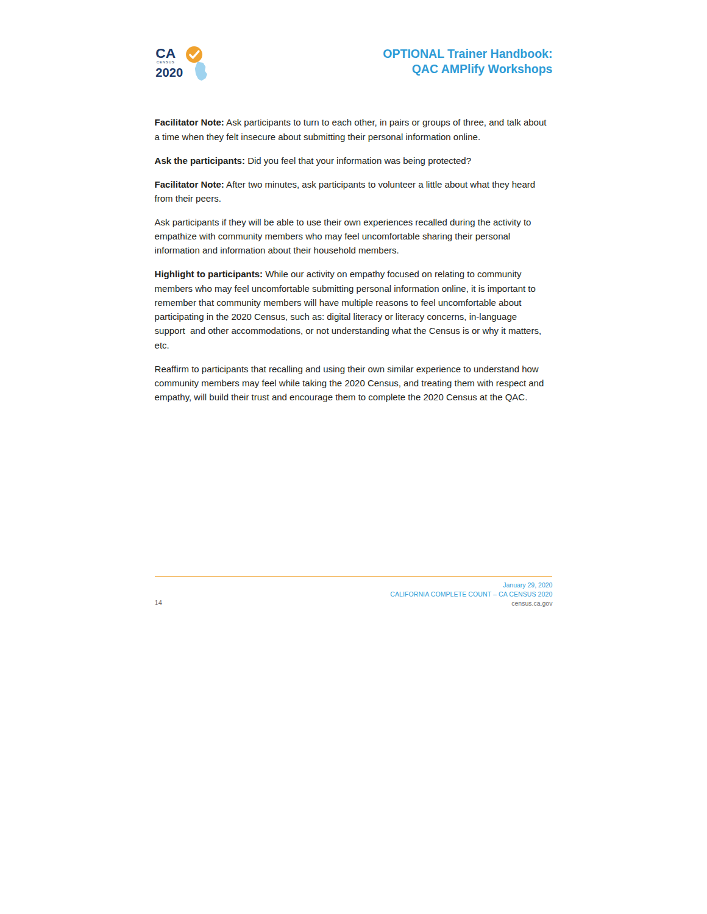CA CENSUS 2020
OPTIONAL Trainer Handbook: QAC AMPlify Workshops
Facilitator Note: Ask participants to turn to each other, in pairs or groups of three, and talk about a time when they felt insecure about submitting their personal information online.
Ask the participants: Did you feel that your information was being protected?
Facilitator Note: After two minutes, ask participants to volunteer a little about what they heard from their peers.
Ask participants if they will be able to use their own experiences recalled during the activity to empathize with community members who may feel uncomfortable sharing their personal information and information about their household members.
Highlight to participants: While our activity on empathy focused on relating to community members who may feel uncomfortable submitting personal information online, it is important to remember that community members will have multiple reasons to feel uncomfortable about participating in the 2020 Census, such as: digital literacy or literacy concerns, in-language support and other accommodations, or not understanding what the Census is or why it matters, etc.
Reaffirm to participants that recalling and using their own similar experience to understand how community members may feel while taking the 2020 Census, and treating them with respect and empathy, will build their trust and encourage them to complete the 2020 Census at the QAC.
14
January 29, 2020
CALIFORNIA COMPLETE COUNT – CA CENSUS 2020
census.ca.gov